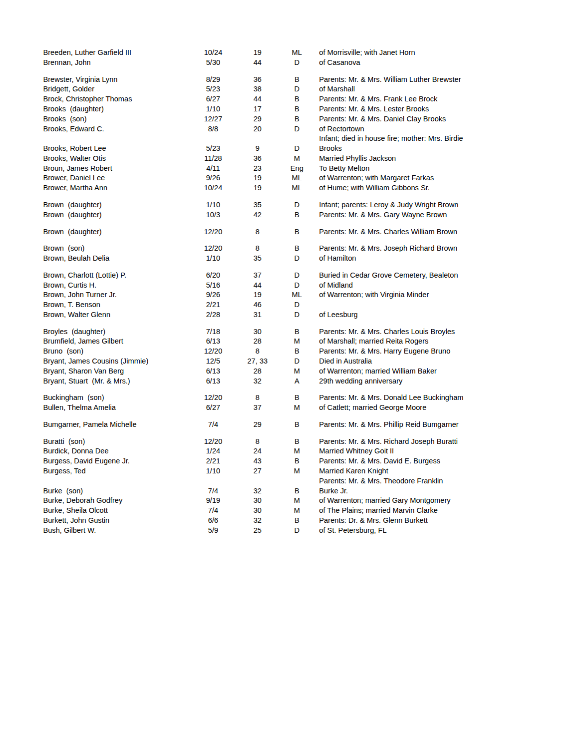| Breeden, Luther Garfield III | 10/24 | 19 | ML | of Morrisville; with Janet Horn |
| Brennan, John | 5/30 | 44 | D | of Casanova |
| Brewster, Virginia Lynn | 8/29 | 36 | B | Parents: Mr. & Mrs. William Luther Brewster |
| Bridgett, Golder | 5/23 | 38 | D | of Marshall |
| Brock, Christopher Thomas | 6/27 | 44 | B | Parents: Mr. & Mrs. Frank Lee Brock |
| Brooks (daughter) | 1/10 | 17 | B | Parents: Mr. & Mrs. Lester Brooks |
| Brooks (son) | 12/27 | 29 | B | Parents: Mr. & Mrs. Daniel Clay Brooks |
| Brooks, Edward C. | 8/8 | 20 | D | of Rectortown |
| | | | | Infant; died in house fire; mother: Mrs. Birdie |
| Brooks, Robert Lee | 5/23 | 9 | D | Brooks |
| Brooks, Walter Otis | 11/28 | 36 | M | Married Phyllis Jackson |
| Broun, James Robert | 4/11 | 23 | Eng | To Betty Melton |
| Brower, Daniel Lee | 9/26 | 19 | ML | of Warrenton; with Margaret Farkas |
| Brower, Martha Ann | 10/24 | 19 | ML | of Hume; with William Gibbons Sr. |
| Brown (daughter) | 1/10 | 35 | D | Infant; parents: Leroy & Judy Wright Brown |
| Brown (daughter) | 10/3 | 42 | B | Parents: Mr. & Mrs. Gary Wayne Brown |
| Brown (daughter) | 12/20 | 8 | B | Parents: Mr. & Mrs. Charles William Brown |
| Brown (son) | 12/20 | 8 | B | Parents: Mr. & Mrs. Joseph Richard Brown |
| Brown, Beulah Delia | 1/10 | 35 | D | of Hamilton |
| Brown, Charlott (Lottie) P. | 6/20 | 37 | D | Buried in Cedar Grove Cemetery, Bealeton |
| Brown, Curtis H. | 5/16 | 44 | D | of Midland |
| Brown, John Turner Jr. | 9/26 | 19 | ML | of Warrenton; with Virginia Minder |
| Brown, T. Benson | 2/21 | 46 | D | |
| Brown, Walter Glenn | 2/28 | 31 | D | of Leesburg |
| Broyles (daughter) | 7/18 | 30 | B | Parents: Mr. & Mrs. Charles Louis Broyles |
| Brumfield, James Gilbert | 6/13 | 28 | M | of Marshall; married Reita Rogers |
| Bruno (son) | 12/20 | 8 | B | Parents: Mr. & Mrs. Harry Eugene Bruno |
| Bryant, James Cousins (Jimmie) | 12/5 | 27, 33 | D | Died in Australia |
| Bryant, Sharon Van Berg | 6/13 | 28 | M | of Warrenton; married William Baker |
| Bryant, Stuart (Mr. & Mrs.) | 6/13 | 32 | A | 29th wedding anniversary |
| Buckingham (son) | 12/20 | 8 | B | Parents: Mr. & Mrs. Donald Lee Buckingham |
| Bullen, Thelma Amelia | 6/27 | 37 | M | of Catlett; married George Moore |
| Bumgarner, Pamela Michelle | 7/4 | 29 | B | Parents: Mr. & Mrs. Phillip Reid Bumgarner |
| Buratti (son) | 12/20 | 8 | B | Parents: Mr. & Mrs. Richard Joseph Buratti |
| Burdick, Donna Dee | 1/24 | 24 | M | Married Whitney Goit II |
| Burgess, David Eugene Jr. | 2/21 | 43 | B | Parents: Mr. & Mrs. David E. Burgess |
| Burgess, Ted | 1/10 | 27 | M | Married Karen Knight |
| | | | | Parents: Mr. & Mrs. Theodore Franklin |
| Burke (son) | 7/4 | 32 | B | Burke Jr. |
| Burke, Deborah Godfrey | 9/19 | 30 | M | of Warrenton; married Gary Montgomery |
| Burke, Sheila Olcott | 7/4 | 30 | M | of The Plains; married Marvin Clarke |
| Burkett, John Gustin | 6/6 | 32 | B | Parents: Dr. & Mrs. Glenn Burkett |
| Bush, Gilbert W. | 5/9 | 25 | D | of St. Petersburg, FL |